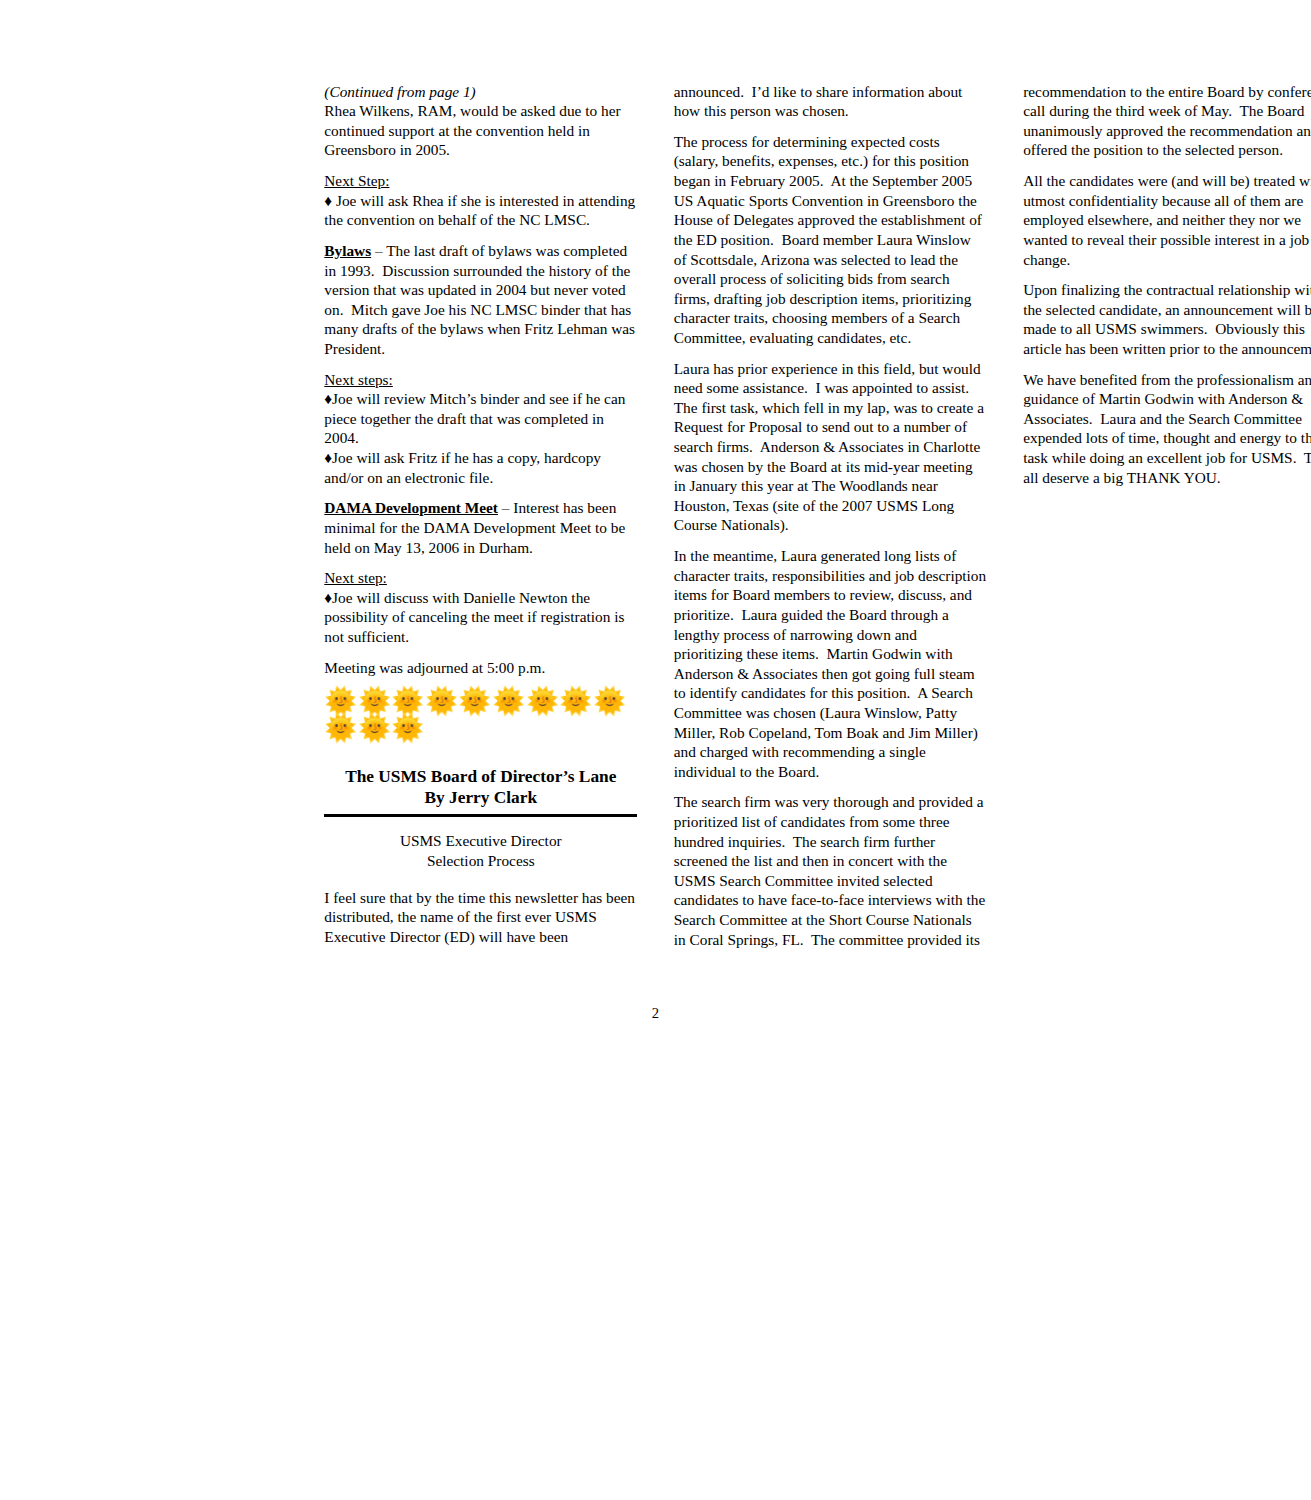(Continued from page 1)
Rhea Wilkens, RAM, would be asked due to her continued support at the convention held in Greensboro in 2005.
Next Step:
♦ Joe will ask Rhea if she is interested in attending the convention on behalf of the NC LMSC.
Bylaws – The last draft of bylaws was completed in 1993. Discussion surrounded the history of the version that was updated in 2004 but never voted on. Mitch gave Joe his NC LMSC binder that has many drafts of the bylaws when Fritz Lehman was President.
Next steps:
♦Joe will review Mitch’s binder and see if he can piece together the draft that was completed in 2004.
♦Joe will ask Fritz if he has a copy, hardcopy and/or on an electronic file.
DAMA Development Meet – Interest has been minimal for the DAMA Development Meet to be held on May 13, 2006 in Durham.
Next step:
♦Joe will discuss with Danielle Newton the possibility of canceling the meet if registration is not sufficient.
Meeting was adjourned at 5:00 p.m.
🌞🌞🌞🌞🌞🌞🌞🌞🌞🌞🌞🌞
The USMS Board of Director’s Lane
By Jerry Clark
USMS Executive Director
Selection Process
I feel sure that by the time this newsletter has been distributed, the name of the first ever USMS Executive Director (ED) will have been announced. I’d like to share information about how this person was chosen.
The process for determining expected costs (salary, benefits, expenses, etc.) for this position began in February 2005. At the September 2005 US Aquatic Sports Convention in Greensboro the House of Delegates approved the establishment of the ED position. Board member Laura Winslow of Scottsdale, Arizona was selected to lead the overall process of soliciting bids from search firms, drafting job description items, prioritizing character traits, choosing members of a Search Committee, evaluating candidates, etc.
Laura has prior experience in this field, but would need some assistance. I was appointed to assist. The first task, which fell in my lap, was to create a Request for Proposal to send out to a number of search firms. Anderson & Associates in Charlotte was chosen by the Board at its mid-year meeting in January this year at The Woodlands near Houston, Texas (site of the 2007 USMS Long Course Nationals).
In the meantime, Laura generated long lists of character traits, responsibilities and job description items for Board members to review, discuss, and prioritize. Laura guided the Board through a lengthy process of narrowing down and prioritizing these items. Martin Godwin with Anderson & Associates then got going full steam to identify candidates for this position. A Search Committee was chosen (Laura Winslow, Patty Miller, Rob Copeland, Tom Boak and Jim Miller) and charged with recommending a single individual to the Board.
The search firm was very thorough and provided a prioritized list of candidates from some three hundred inquiries. The search firm further screened the list and then in concert with the USMS Search Committee invited selected candidates to have face-to-face interviews with the Search Committee at the Short Course Nationals in Coral Springs, FL. The committee provided its recommendation to the entire Board by conference call during the third week of May. The Board unanimously approved the recommendation and offered the position to the selected person.
All the candidates were (and will be) treated with utmost confidentiality because all of them are employed elsewhere, and neither they nor we wanted to reveal their possible interest in a job change.
Upon finalizing the contractual relationship with the selected candidate, an announcement will be made to all USMS swimmers. Obviously this article has been written prior to the announcement.
We have benefited from the professionalism and guidance of Martin Godwin with Anderson & Associates. Laura and the Search Committee expended lots of time, thought and energy to this task while doing an excellent job for USMS. They all deserve a big THANK YOU.
2